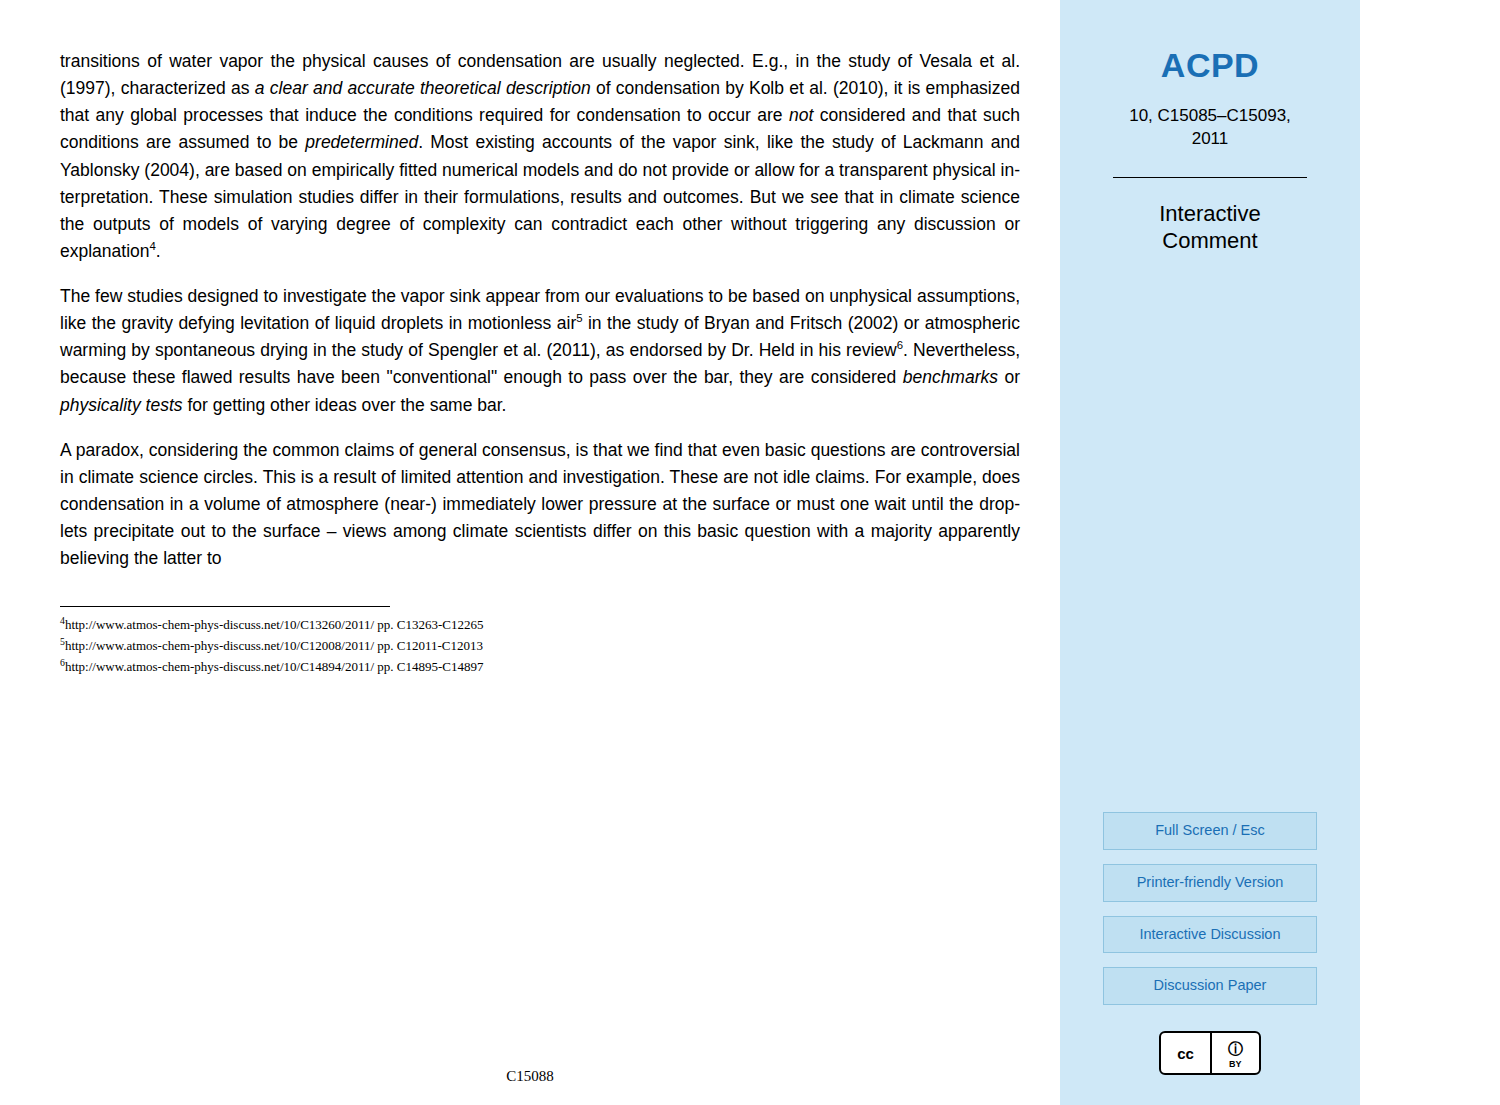transitions of water vapor the physical causes of condensation are usually neglected. E.g., in the study of Vesala et al. (1997), characterized as a clear and accurate theoretical description of condensation by Kolb et al. (2010), it is emphasized that any global processes that induce the conditions required for condensation to occur are not considered and that such conditions are assumed to be predetermined. Most existing accounts of the vapor sink, like the study of Lackmann and Yablonsky (2004), are based on empirically fitted numerical models and do not provide or allow for a transparent physical interpretation. These simulation studies differ in their formulations, results and outcomes. But we see that in climate science the outputs of models of varying degree of complexity can contradict each other without triggering any discussion or explanation4.
The few studies designed to investigate the vapor sink appear from our evaluations to be based on unphysical assumptions, like the gravity defying levitation of liquid droplets in motionless air5 in the study of Bryan and Fritsch (2002) or atmospheric warming by spontaneous drying in the study of Spengler et al. (2011), as endorsed by Dr. Held in his review6. Nevertheless, because these flawed results have been "conventional" enough to pass over the bar, they are considered benchmarks or physicality tests for getting other ideas over the same bar.
A paradox, considering the common claims of general consensus, is that we find that even basic questions are controversial in climate science circles. This is a result of limited attention and investigation. These are not idle claims. For example, does condensation in a volume of atmosphere (near-) immediately lower pressure at the surface or must one wait until the droplets precipitate out to the surface – views among climate scientists differ on this basic question with a majority apparently believing the latter to
4http://www.atmos-chem-phys-discuss.net/10/C13260/2011/ pp. C13263-C12265
5http://www.atmos-chem-phys-discuss.net/10/C12008/2011/ pp. C12011-C12013
6http://www.atmos-chem-phys-discuss.net/10/C14894/2011/ pp. C14895-C14897
C15088
ACPD
10, C15085–C15093,
2011
Interactive
Comment
Full Screen / Esc Printer-friendly Version Interactive Discussion Discussion Paper
cc ⓘBY